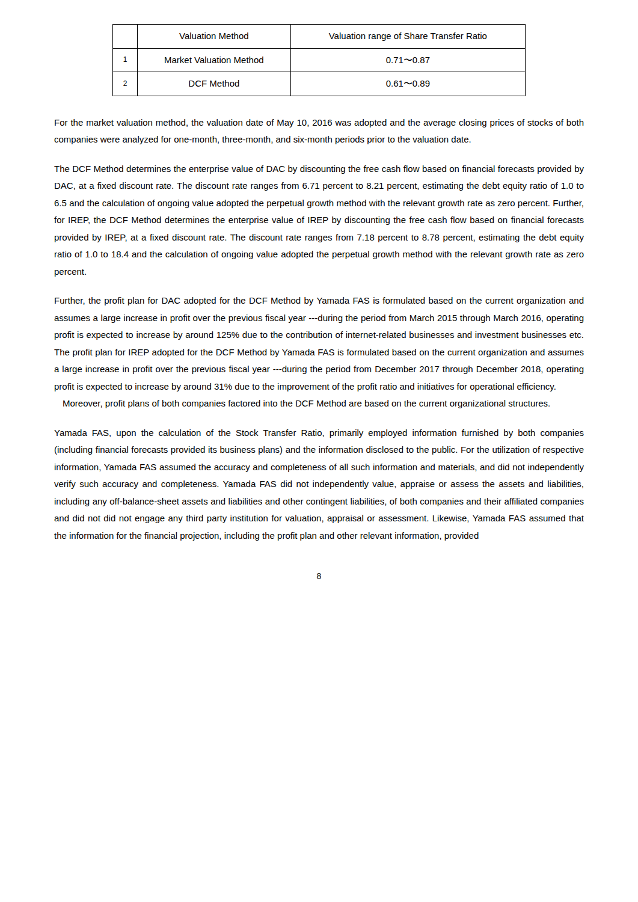| | Valuation Method | Valuation range of Share Transfer Ratio |
| 1 | Market Valuation Method | 0.71〜0.87 |
| 2 | DCF Method | 0.61〜0.89 |
For the market valuation method, the valuation date of May 10, 2016 was adopted and the average closing prices of stocks of both companies were analyzed for one-month, three-month, and six-month periods prior to the valuation date.
The DCF Method determines the enterprise value of DAC by discounting the free cash flow based on financial forecasts provided by DAC, at a fixed discount rate. The discount rate ranges from 6.71 percent to 8.21 percent, estimating the debt equity ratio of 1.0 to 6.5 and the calculation of ongoing value adopted the perpetual growth method with the relevant growth rate as zero percent. Further, for IREP, the DCF Method determines the enterprise value of IREP by discounting the free cash flow based on financial forecasts provided by IREP, at a fixed discount rate. The discount rate ranges from 7.18 percent to 8.78 percent, estimating the debt equity ratio of 1.0 to 18.4 and the calculation of ongoing value adopted the perpetual growth method with the relevant growth rate as zero percent.
Further, the profit plan for DAC adopted for the DCF Method by Yamada FAS is formulated based on the current organization and assumes a large increase in profit over the previous fiscal year ---during the period from March 2015 through March 2016, operating profit is expected to increase by around 125% due to the contribution of internet-related businesses and investment businesses etc. The profit plan for IREP adopted for the DCF Method by Yamada FAS is formulated based on the current organization and assumes a large increase in profit over the previous fiscal year ---during the period from December 2017 through December 2018, operating profit is expected to increase by around 31% due to the improvement of the profit ratio and initiatives for operational efficiency.
Moreover, profit plans of both companies factored into the DCF Method are based on the current organizational structures.
Yamada FAS, upon the calculation of the Stock Transfer Ratio, primarily employed information furnished by both companies (including financial forecasts provided its business plans) and the information disclosed to the public. For the utilization of respective information, Yamada FAS assumed the accuracy and completeness of all such information and materials, and did not independently verify such accuracy and completeness. Yamada FAS did not independently value, appraise or assess the assets and liabilities, including any off-balance-sheet assets and liabilities and other contingent liabilities, of both companies and their affiliated companies and did not did not engage any third party institution for valuation, appraisal or assessment. Likewise, Yamada FAS assumed that the information for the financial projection, including the profit plan and other relevant information, provided
8